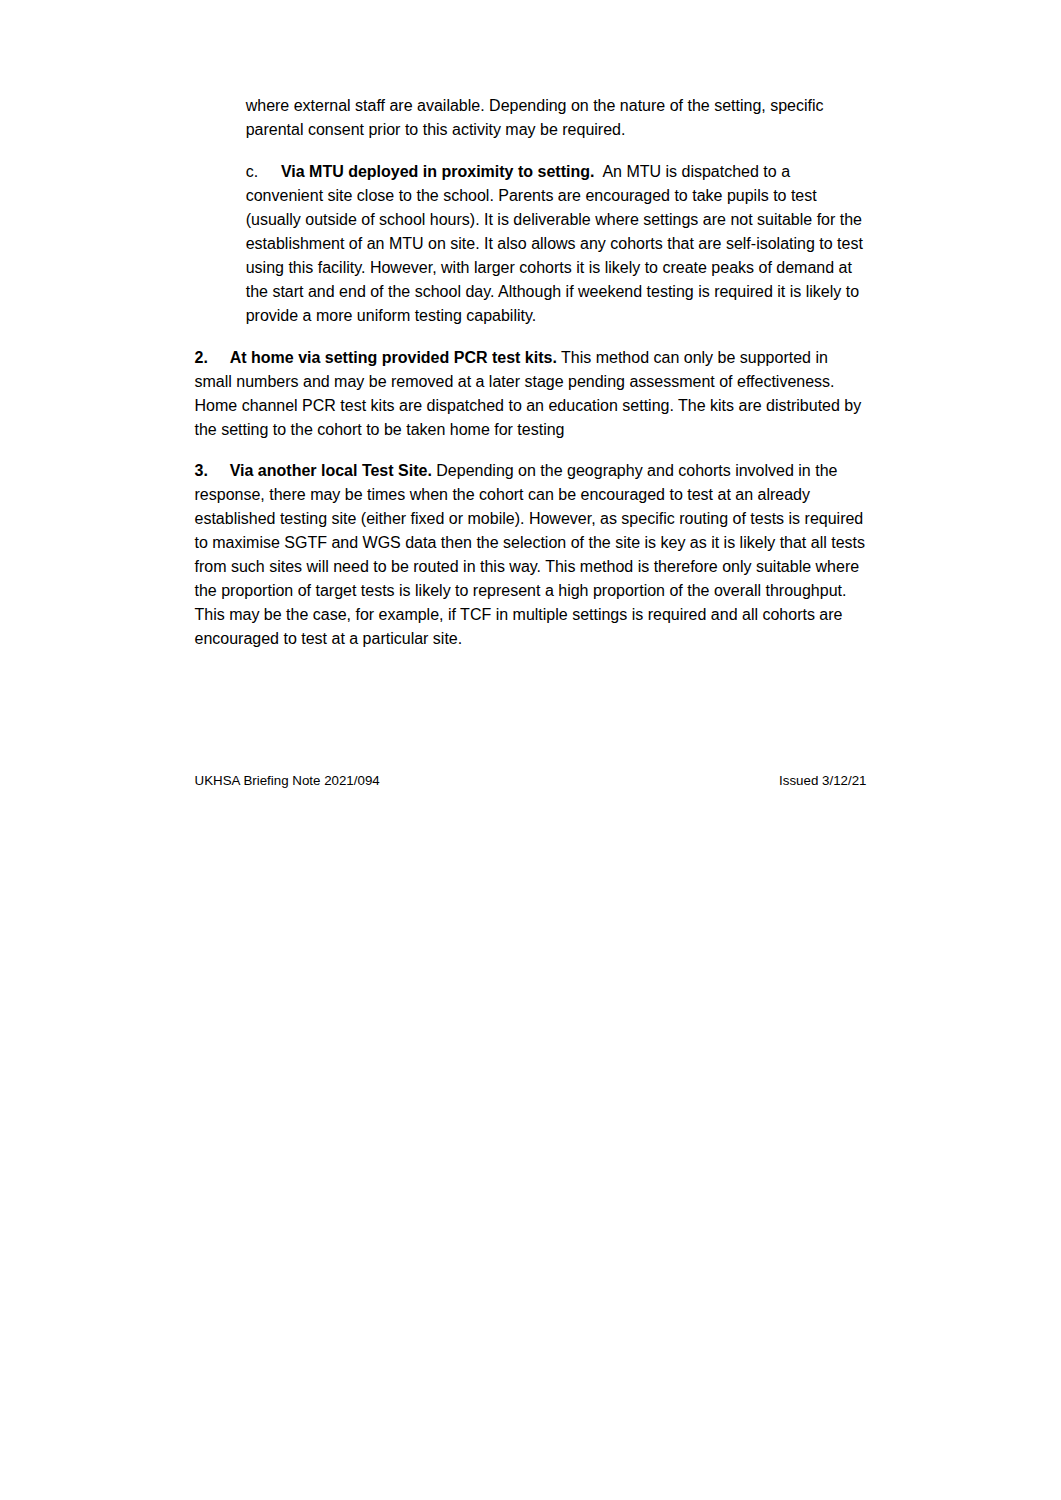where external staff are available. Depending on the nature of the setting, specific parental consent prior to this activity may be required.
c. Via MTU deployed in proximity to setting. An MTU is dispatched to a convenient site close to the school. Parents are encouraged to take pupils to test (usually outside of school hours). It is deliverable where settings are not suitable for the establishment of an MTU on site. It also allows any cohorts that are self-isolating to test using this facility. However, with larger cohorts it is likely to create peaks of demand at the start and end of the school day. Although if weekend testing is required it is likely to provide a more uniform testing capability.
2. At home via setting provided PCR test kits. This method can only be supported in small numbers and may be removed at a later stage pending assessment of effectiveness. Home channel PCR test kits are dispatched to an education setting. The kits are distributed by the setting to the cohort to be taken home for testing
3. Via another local Test Site. Depending on the geography and cohorts involved in the response, there may be times when the cohort can be encouraged to test at an already established testing site (either fixed or mobile). However, as specific routing of tests is required to maximise SGTF and WGS data then the selection of the site is key as it is likely that all tests from such sites will need to be routed in this way. This method is therefore only suitable where the proportion of target tests is likely to represent a high proportion of the overall throughput. This may be the case, for example, if TCF in multiple settings is required and all cohorts are encouraged to test at a particular site.
UKHSA Briefing Note 2021/094 Issued 3/12/21